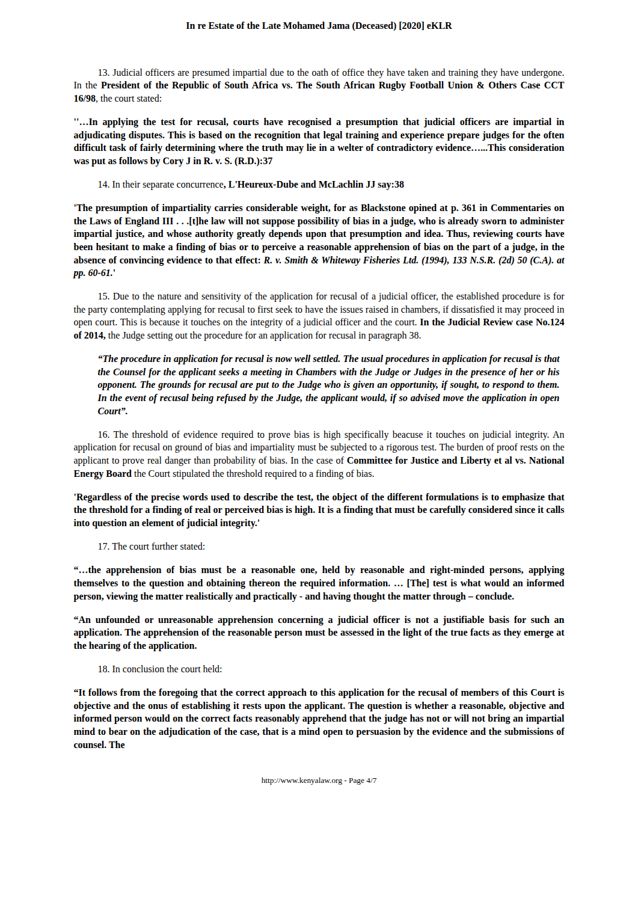In re Estate of the Late Mohamed Jama (Deceased) [2020] eKLR
13. Judicial officers are presumed impartial due to the oath of office they have taken and training they have undergone. In the President of the Republic of South Africa vs. The South African Rugby Football Union & Others Case CCT 16/98, the court stated:
''…In applying the test for recusal, courts have recognised a presumption that judicial officers are impartial in adjudicating disputes. This is based on the recognition that legal training and experience prepare judges for the often difficult task of fairly determining where the truth may lie in a welter of contradictory evidence…...This consideration was put as follows by Cory J in R. v. S. (R.D.):37
14. In their separate concurrence, L'Heureux-Dube and McLachlin JJ say:38
'The presumption of impartiality carries considerable weight, for as Blackstone opined at p. 361 in Commentaries on the Laws of England III . . .[t]he law will not suppose possibility of bias in a judge, who is already sworn to administer impartial justice, and whose authority greatly depends upon that presumption and idea. Thus, reviewing courts have been hesitant to make a finding of bias or to perceive a reasonable apprehension of bias on the part of a judge, in the absence of convincing evidence to that effect: R. v. Smith & Whiteway Fisheries Ltd. (1994), 133 N.S.R. (2d) 50 (C.A). at pp. 60-61.'
15. Due to the nature and sensitivity of the application for recusal of a judicial officer, the established procedure is for the party contemplating applying for recusal to first seek to have the issues raised in chambers, if dissatisfied it may proceed in open court. This is because it touches on the integrity of a judicial officer and the court. In the Judicial Review case No.124 of 2014, the Judge setting out the procedure for an application for recusal in paragraph 38.
“The procedure in application for recusal is now well settled. The usual procedures in application for recusal is that the Counsel for the applicant seeks a meeting in Chambers with the Judge or Judges in the presence of her or his opponent. The grounds for recusal are put to the Judge who is given an opportunity, if sought, to respond to them. In the event of recusal being refused by the Judge, the applicant would, if so advised move the application in open Court”.
16. The threshold of evidence required to prove bias is high specifically beacuse it touches on judicial integrity. An application for recusal on ground of bias and impartiality must be subjected to a rigorous test. The burden of proof rests on the applicant to prove real danger than probability of bias. In the case of Committee for Justice and Liberty et al vs. National Energy Board the Court stipulated the threshold required to a finding of bias.
'Regardless of the precise words used to describe the test, the object of the different formulations is to emphasize that the threshold for a finding of real or perceived bias is high. It is a finding that must be carefully considered since it calls into question an element of judicial integrity.'
17. The court further stated:
“…the apprehension of bias must be a reasonable one, held by reasonable and right-minded persons, applying themselves to the question and obtaining thereon the required information. … [The] test is what would an informed person, viewing the matter realistically and practically - and having thought the matter through – conclude.
“An unfounded or unreasonable apprehension concerning a judicial officer is not a justifiable basis for such an application. The apprehension of the reasonable person must be assessed in the light of the true facts as they emerge at the hearing of the application.
18. In conclusion the court held:
“It follows from the foregoing that the correct approach to this application for the recusal of members of this Court is objective and the onus of establishing it rests upon the applicant. The question is whether a reasonable, objective and informed person would on the correct facts reasonably apprehend that the judge has not or will not bring an impartial mind to bear on the adjudication of the case, that is a mind open to persuasion by the evidence and the submissions of counsel. The
http://www.kenyalaw.org - Page 4/7